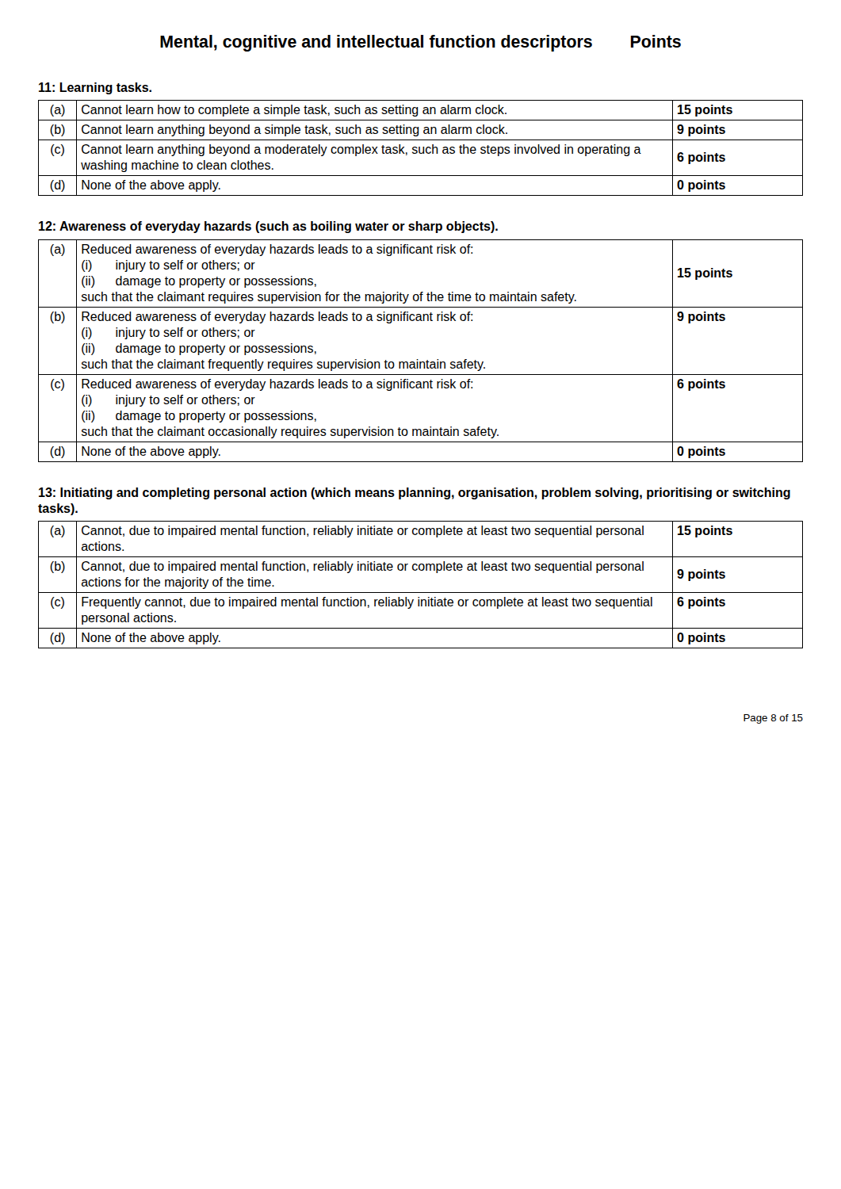Mental, cognitive and intellectual function descriptorsPoints
11: Learning tasks.
| (a) | Cannot learn how to complete a simple task, such as setting an alarm clock. | 15 points |
| (b) | Cannot learn anything beyond a simple task, such as setting an alarm clock. | 9 points |
| (c) | Cannot learn anything beyond a moderately complex task, such as the steps involved in operating a washing machine to clean clothes. | 6 points |
| (d) | None of the above apply. | 0 points |
12: Awareness of everyday hazards (such as boiling water or sharp objects).
| (a) | Reduced awareness of everyday hazards leads to a significant risk of: (i) injury to self or others; or (ii) damage to property or possessions, such that the claimant requires supervision for the majority of the time to maintain safety. | 15 points |
| (b) | Reduced awareness of everyday hazards leads to a significant risk of: (i) injury to self or others; or (ii) damage to property or possessions, such that the claimant frequently requires supervision to maintain safety. | 9 points |
| (c) | Reduced awareness of everyday hazards leads to a significant risk of: (i) injury to self or others; or (ii) damage to property or possessions, such that the claimant occasionally requires supervision to maintain safety. | 6 points |
| (d) | None of the above apply. | 0 points |
13: Initiating and completing personal action (which means planning, organisation, problem solving, prioritising or switching tasks).
| (a) | Cannot, due to impaired mental function, reliably initiate or complete at least two sequential personal actions. | 15 points |
| (b) | Cannot, due to impaired mental function, reliably initiate or complete at least two sequential personal actions for the majority of the time. | 9 points |
| (c) | Frequently cannot, due to impaired mental function, reliably initiate or complete at least two sequential personal actions. | 6 points |
| (d) | None of the above apply. | 0 points |
Page 8 of 15